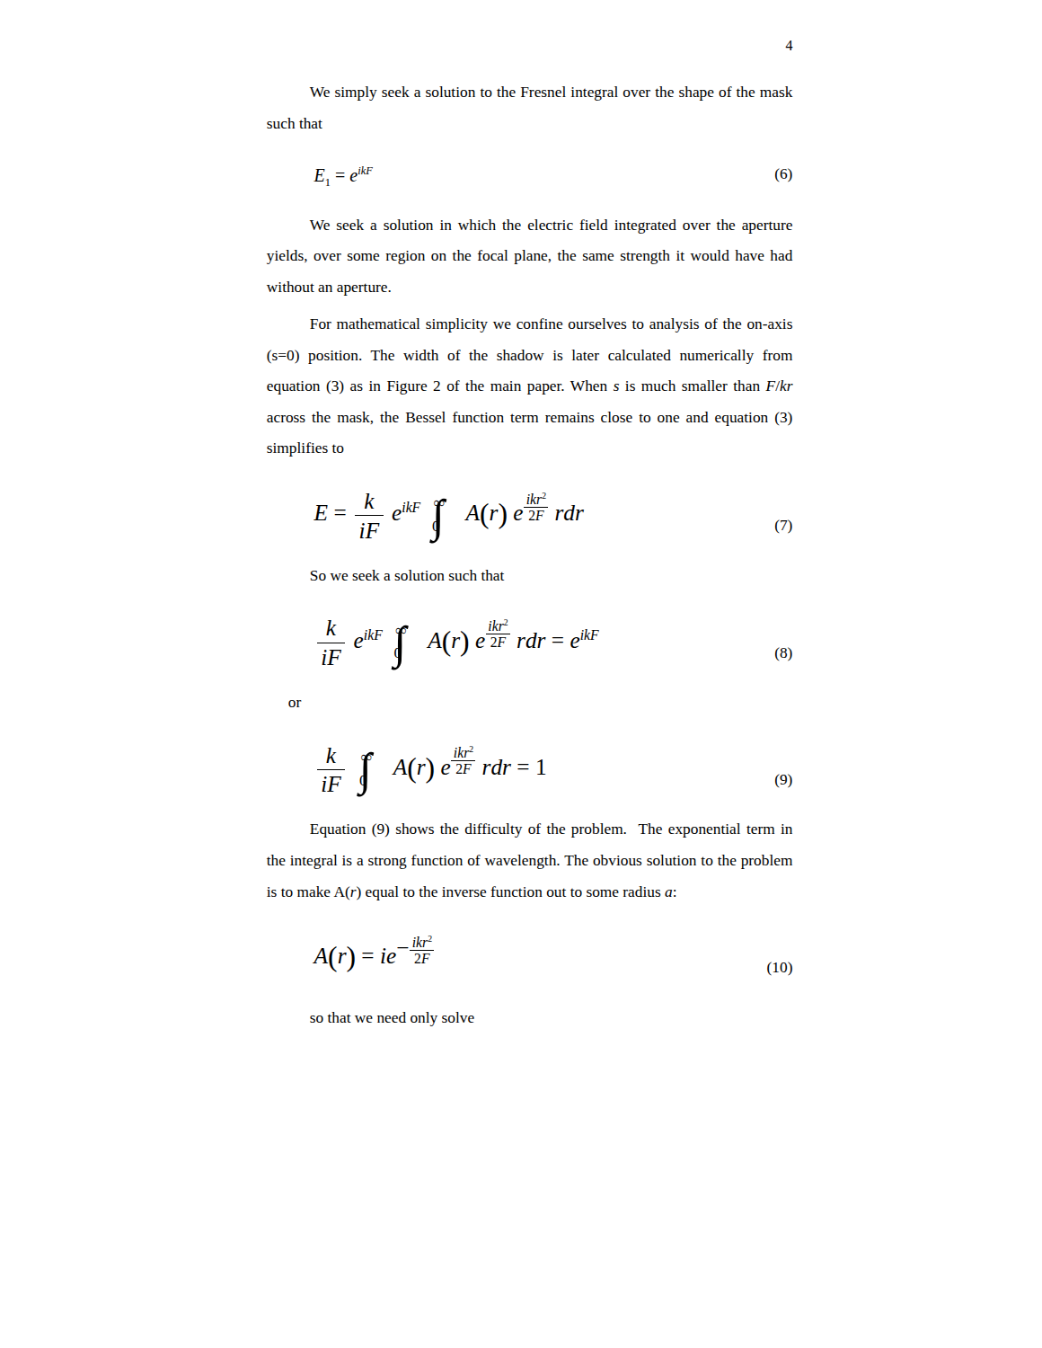4
We simply seek a solution to the Fresnel integral over the shape of the mask such that
E1 = eikF (6)
We seek a solution in which the electric field integrated over the aperture yields, over some region on the focal plane, the same strength it would have had without an aperture.
For mathematical simplicity we confine ourselves to analysis of the on-axis (s=0) position. The width of the shadow is later calculated numerically from equation (3) as in Figure 2 of the main paper. When s is much smaller than F/kr across the mask, the Bessel function term remains close to one and equation (3) simplifies to
E = kiF eikF ∫∞0 A(r) eik r22F rdr (7)
So we seek a solution such that
kiF eikF ∫∞0 A(r) eik r22F rdr = eikF (8)
or
kiF ∫∞0 A(r) eik r22F rdr = 1 (9)
Equation (9) shows the difficulty of the problem. The exponential term in the integral is a strong function of wavelength. The obvious solution to the problem is to make A(r) equal to the inverse function out to some radius a:
A(r) = ie−ik r22F (10)
so that we need only solve